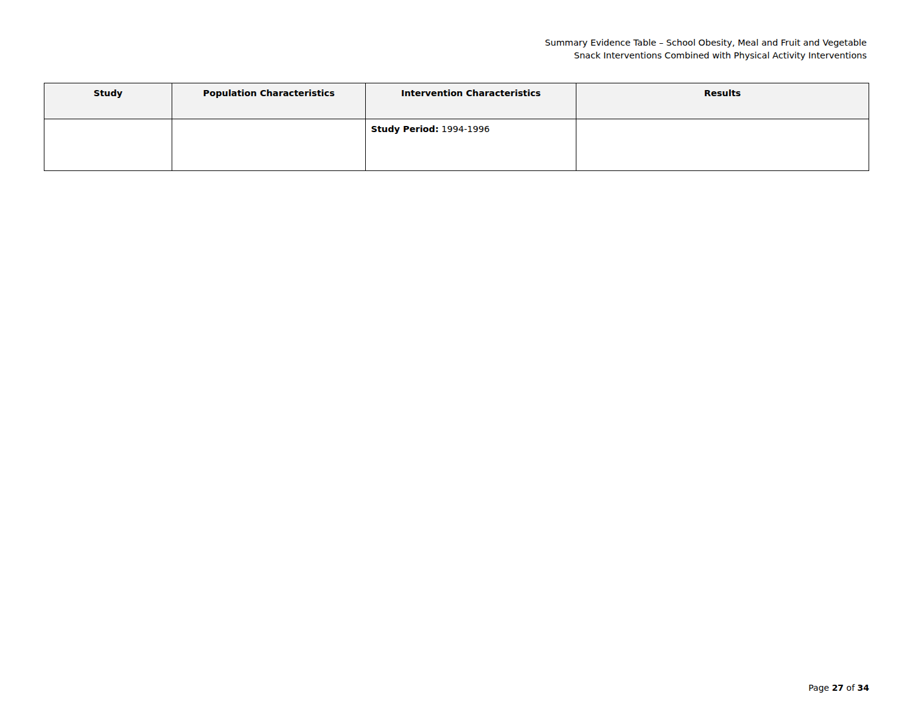Summary Evidence Table – School Obesity, Meal and Fruit and Vegetable
Snack Interventions Combined with Physical Activity Interventions
| Study | Population Characteristics | Intervention Characteristics | Results |
| --- | --- | --- | --- |
| | | Study Period: 1994-1996 | |
Page 27 of 34